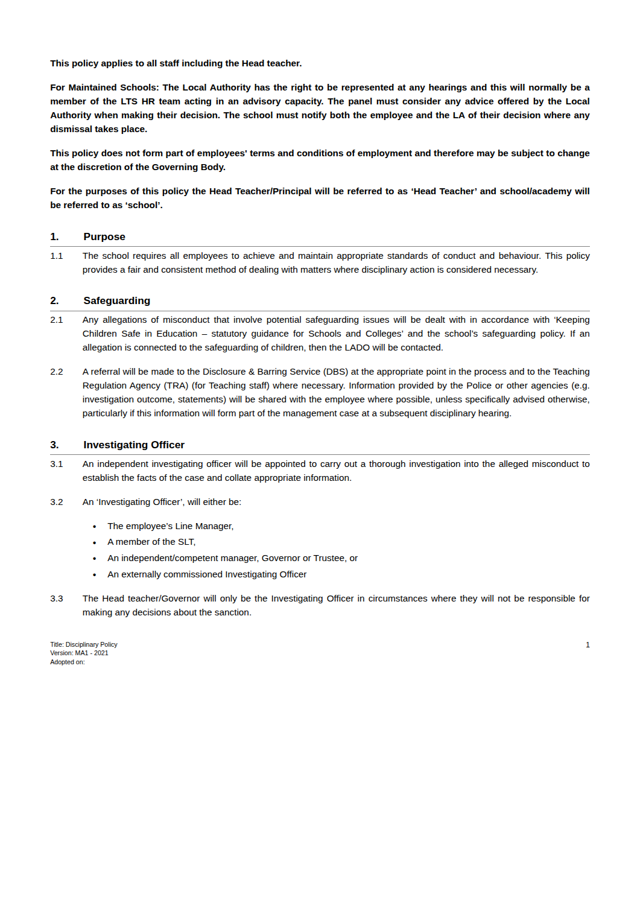This policy applies to all staff including the Head teacher.
For Maintained Schools: The Local Authority has the right to be represented at any hearings and this will normally be a member of the LTS HR team acting in an advisory capacity. The panel must consider any advice offered by the Local Authority when making their decision. The school must notify both the employee and the LA of their decision where any dismissal takes place.
This policy does not form part of employees' terms and conditions of employment and therefore may be subject to change at the discretion of the Governing Body.
For the purposes of this policy the Head Teacher/Principal will be referred to as ‘Head Teacher’ and school/academy will be referred to as ‘school’.
1. Purpose
1.1 The school requires all employees to achieve and maintain appropriate standards of conduct and behaviour. This policy provides a fair and consistent method of dealing with matters where disciplinary action is considered necessary.
2. Safeguarding
2.1 Any allegations of misconduct that involve potential safeguarding issues will be dealt with in accordance with ‘Keeping Children Safe in Education – statutory guidance for Schools and Colleges’ and the school’s safeguarding policy. If an allegation is connected to the safeguarding of children, then the LADO will be contacted.
2.2 A referral will be made to the Disclosure & Barring Service (DBS) at the appropriate point in the process and to the Teaching Regulation Agency (TRA) (for Teaching staff) where necessary. Information provided by the Police or other agencies (e.g. investigation outcome, statements) will be shared with the employee where possible, unless specifically advised otherwise, particularly if this information will form part of the management case at a subsequent disciplinary hearing.
3. Investigating Officer
3.1 An independent investigating officer will be appointed to carry out a thorough investigation into the alleged misconduct to establish the facts of the case and collate appropriate information.
3.2 An ‘Investigating Officer’, will either be:
The employee’s Line Manager,
A member of the SLT,
An independent/competent manager, Governor or Trustee, or
An externally commissioned Investigating Officer
3.3 The Head teacher/Governor will only be the Investigating Officer in circumstances where they will not be responsible for making any decisions about the sanction.
Title: Disciplinary Policy
Version: MA1 - 2021
Adopted on:
1